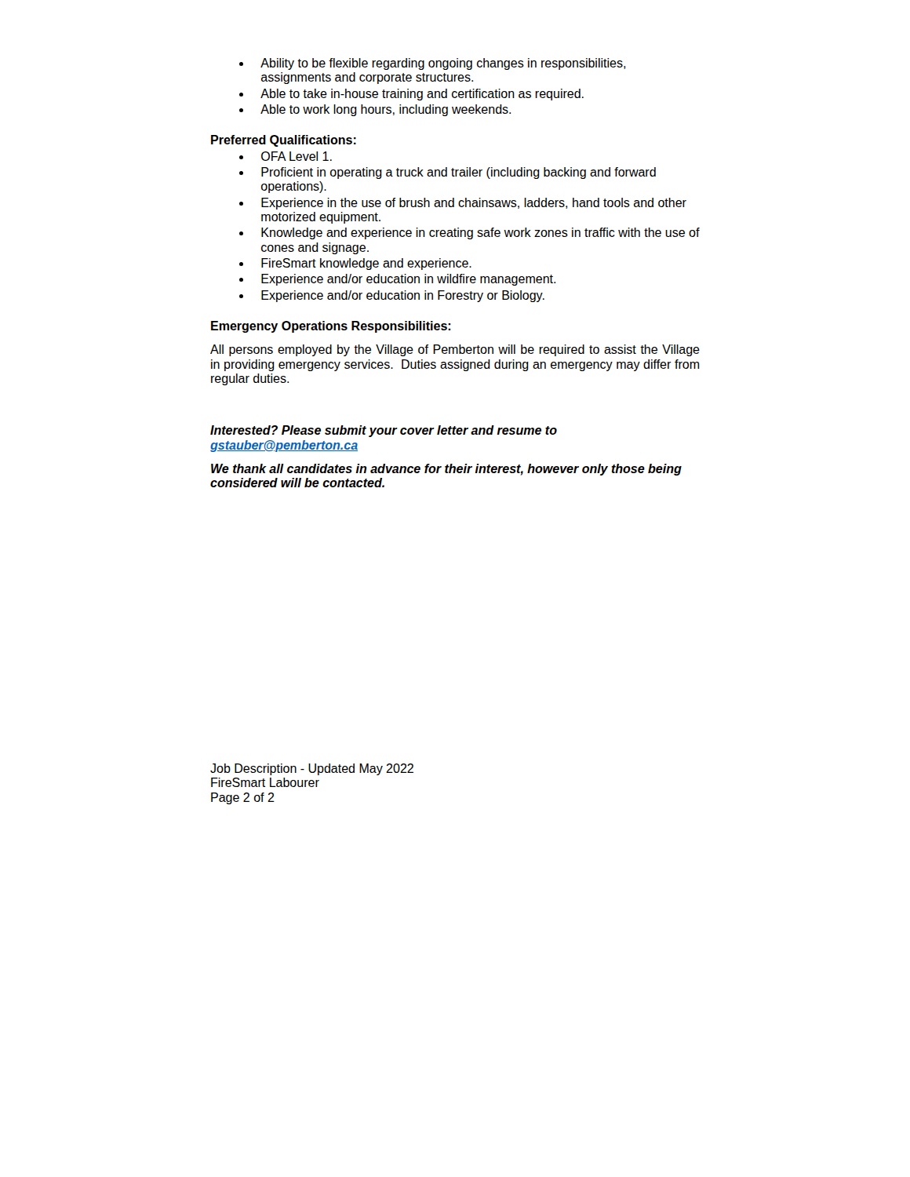Ability to be flexible regarding ongoing changes in responsibilities, assignments and corporate structures.
Able to take in-house training and certification as required.
Able to work long hours, including weekends.
Preferred Qualifications:
OFA Level 1.
Proficient in operating a truck and trailer (including backing and forward operations).
Experience in the use of brush and chainsaws, ladders, hand tools and other motorized equipment.
Knowledge and experience in creating safe work zones in traffic with the use of cones and signage.
FireSmart knowledge and experience.
Experience and/or education in wildfire management.
Experience and/or education in Forestry or Biology.
Emergency Operations Responsibilities:
All persons employed by the Village of Pemberton will be required to assist the Village in providing emergency services. Duties assigned during an emergency may differ from regular duties.
Interested? Please submit your cover letter and resume to gstauber@pemberton.ca
We thank all candidates in advance for their interest, however only those being considered will be contacted.
Job Description - Updated May 2022
FireSmart Labourer
Page 2 of 2